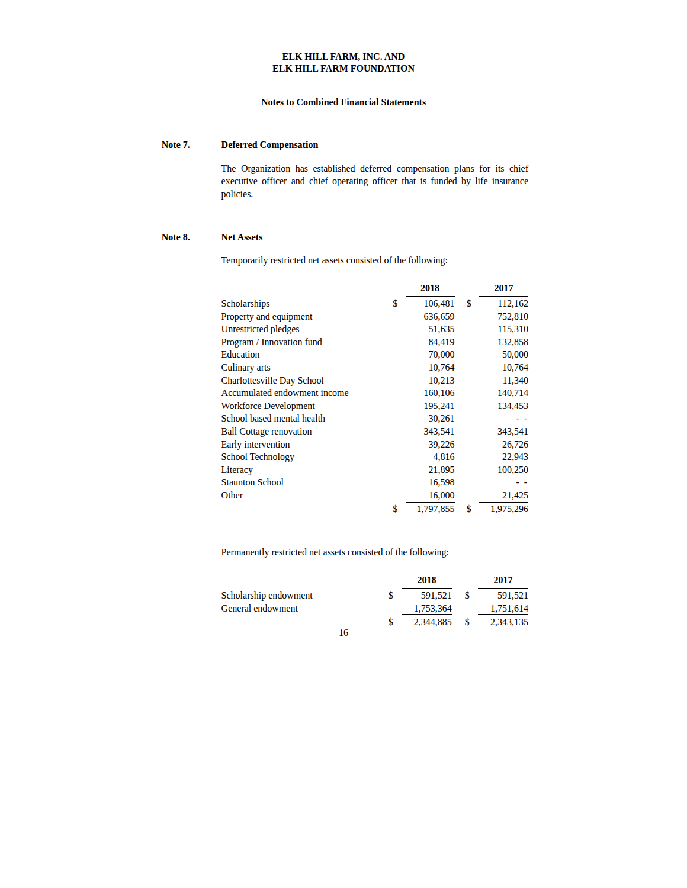ELK HILL FARM, INC. AND ELK HILL FARM FOUNDATION
Notes to Combined Financial Statements
Note 7.
Deferred Compensation
The Organization has established deferred compensation plans for its chief executive officer and chief operating officer that is funded by life insurance policies.
Note 8.
Net Assets
Temporarily restricted net assets consisted of the following:
| | | 2018 | | | 2017 |
| Scholarships | $ | 106,481 | | $ | 112,162 |
| Property and equipment | | 636,659 | | | 752,810 |
| Unrestricted pledges | | 51,635 | | | 115,310 |
| Program / Innovation fund | | 84,419 | | | 132,858 |
| Education | | 70,000 | | | 50,000 |
| Culinary arts | | 10,764 | | | 10,764 |
| Charlottesville Day School | | 10,213 | | | 11,340 |
| Accumulated endowment income | | 160,106 | | | 140,714 |
| Workforce Development | | 195,241 | | | 134,453 |
| School based mental health | | 30,261 | | | - - |
| Ball Cottage renovation | | 343,541 | | | 343,541 |
| Early intervention | | 39,226 | | | 26,726 |
| School Technology | | 4,816 | | | 22,943 |
| Literacy | | 21,895 | | | 100,250 |
| Staunton School | | 16,598 | | | - - |
| Other | | 16,000 | | | 21,425 |
| | $ | 1,797,855 | | $ | 1,975,296 |
Permanently restricted net assets consisted of the following:
| | | 2018 | | | 2017 |
| Scholarship endowment | $ | 591,521 | | $ | 591,521 |
| General endowment | | 1,753,364 | | | 1,751,614 |
| | $ | 2,344,885 | | $ | 2,343,135 |
16